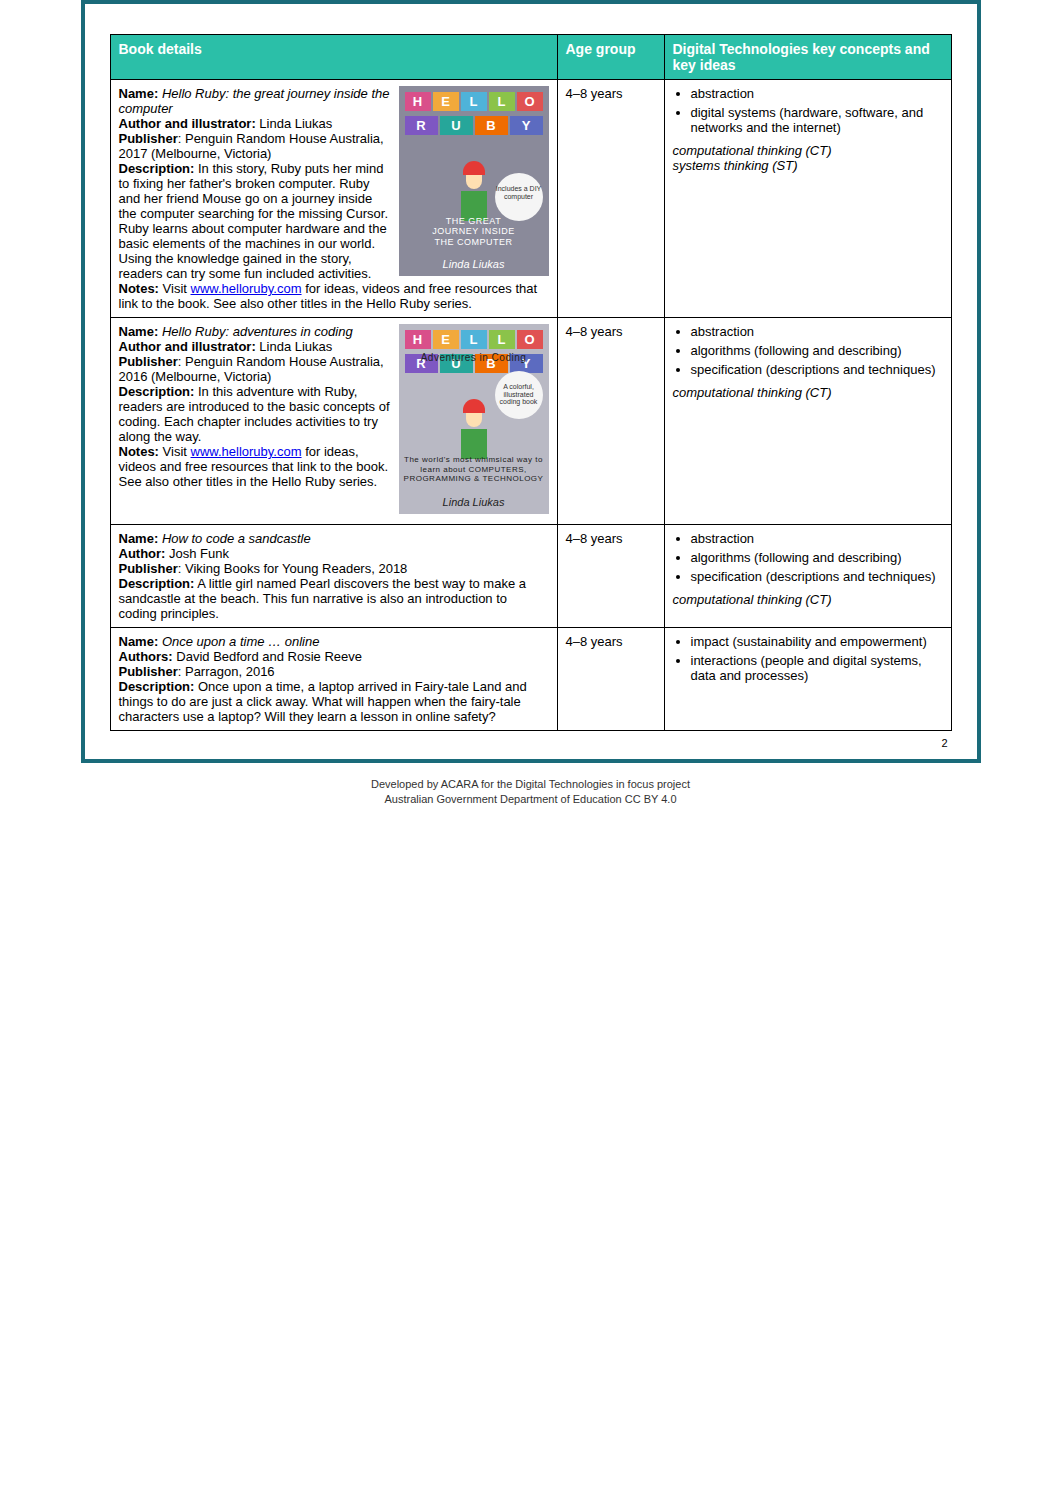| Book details | Age group | Digital Technologies key concepts and key ideas |
| --- | --- | --- |
| H E L L O R U B Y Includes a DIY computer THE GREAT JOURNEY INSIDE THE COMPUTER Linda Liukas Name: Hello Ruby: the great journey inside the computer Author and illustrator: Linda Liukas Publisher : Penguin Random House Australia, 2017 (Melbourne, Victoria) Description: In this story, Ruby puts her mind to fixing her father's broken computer. Ruby and her friend Mouse go on a journey inside the computer searching for the missing Cursor. Ruby learns about computer hardware and the basic elements of the machines in our world. Using the knowledge gained in the story, readers can try some fun included activities. Notes: Visit www.helloruby.com for ideas, videos and free resources that link to the book. See also other titles in the Hello Ruby series. | 4–8 years | abstraction digital systems (hardware, software, and networks and the internet) computational thinking (CT) systems thinking (ST) |
| H E L L O R U B Y Adventures in Coding A colorful, illustrated coding book The world's most whimsical way to learn about COMPUTERS, PROGRAMMING & TECHNOLOGY Linda Liukas Name: Hello Ruby: adventures in coding Author and illustrator: Linda Liukas Publisher : Penguin Random House Australia, 2016 (Melbourne, Victoria) Description: In this adventure with Ruby, readers are introduced to the basic concepts of coding. Each chapter includes activities to try along the way. Notes: Visit www.helloruby.com for ideas, videos and free resources that link to the book. See also other titles in the Hello Ruby series. | 4–8 years | abstraction algorithms (following and describing) specification (descriptions and techniques) computational thinking (CT) |
| Name: How to code a sandcastle Author: Josh Funk Publisher : Viking Books for Young Readers, 2018 Description: A little girl named Pearl discovers the best way to make a sandcastle at the beach. This fun narrative is also an introduction to coding principles. | 4–8 years | abstraction algorithms (following and describing) specification (descriptions and techniques) computational thinking (CT) |
| Name: Once upon a time … online Authors: David Bedford and Rosie Reeve Publisher : Parragon, 2016 Description: Once upon a time, a laptop arrived in Fairy-tale Land and things to do are just a click away. What will happen when the fairy-tale characters use a laptop? Will they learn a lesson in online safety? | 4–8 years | impact (sustainability and empowerment) interactions (people and digital systems, data and processes) |
2
Developed by ACARA for the Digital Technologies in focus project
Australian Government Department of Education CC BY 4.0